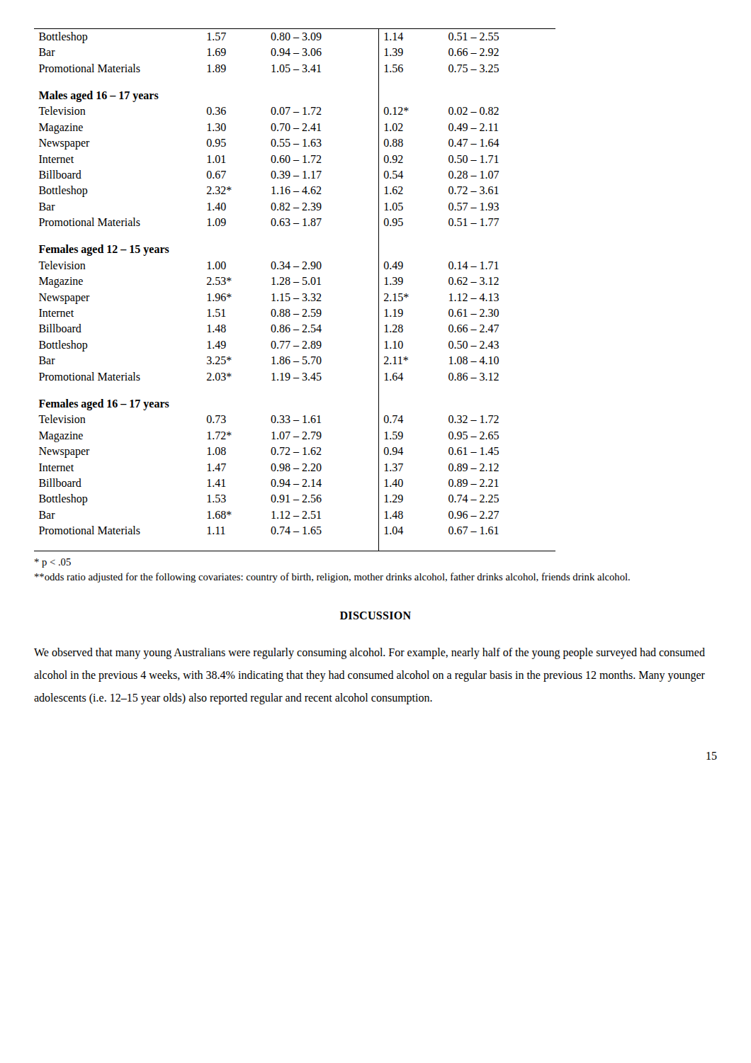| Bottleshop | 1.57 | 0.80 – 3.09 | 1.14 | 0.51 – 2.55 |
| Bar | 1.69 | 0.94 – 3.06 | 1.39 | 0.66 – 2.92 |
| Promotional Materials | 1.89 | 1.05 – 3.41 | 1.56 | 0.75 – 3.25 |
| Males aged 16 – 17 years | | | | |
| Television | 0.36 | 0.07 – 1.72 | 0.12* | 0.02 – 0.82 |
| Magazine | 1.30 | 0.70 – 2.41 | 1.02 | 0.49 – 2.11 |
| Newspaper | 0.95 | 0.55 – 1.63 | 0.88 | 0.47 – 1.64 |
| Internet | 1.01 | 0.60 – 1.72 | 0.92 | 0.50 – 1.71 |
| Billboard | 0.67 | 0.39 – 1.17 | 0.54 | 0.28 – 1.07 |
| Bottleshop | 2.32* | 1.16 – 4.62 | 1.62 | 0.72 – 3.61 |
| Bar | 1.40 | 0.82 – 2.39 | 1.05 | 0.57 – 1.93 |
| Promotional Materials | 1.09 | 0.63 – 1.87 | 0.95 | 0.51 – 1.77 |
| Females aged 12 – 15 years | | | | |
| Television | 1.00 | 0.34 – 2.90 | 0.49 | 0.14 – 1.71 |
| Magazine | 2.53* | 1.28 – 5.01 | 1.39 | 0.62 – 3.12 |
| Newspaper | 1.96* | 1.15 – 3.32 | 2.15* | 1.12 – 4.13 |
| Internet | 1.51 | 0.88 – 2.59 | 1.19 | 0.61 – 2.30 |
| Billboard | 1.48 | 0.86 – 2.54 | 1.28 | 0.66 – 2.47 |
| Bottleshop | 1.49 | 0.77 – 2.89 | 1.10 | 0.50 – 2.43 |
| Bar | 3.25* | 1.86 – 5.70 | 2.11* | 1.08 – 4.10 |
| Promotional Materials | 2.03* | 1.19 – 3.45 | 1.64 | 0.86 – 3.12 |
| Females aged 16 – 17 years | | | | |
| Television | 0.73 | 0.33 – 1.61 | 0.74 | 0.32 – 1.72 |
| Magazine | 1.72* | 1.07 – 2.79 | 1.59 | 0.95 – 2.65 |
| Newspaper | 1.08 | 0.72 – 1.62 | 0.94 | 0.61 – 1.45 |
| Internet | 1.47 | 0.98 – 2.20 | 1.37 | 0.89 – 2.12 |
| Billboard | 1.41 | 0.94 – 2.14 | 1.40 | 0.89 – 2.21 |
| Bottleshop | 1.53 | 0.91 – 2.56 | 1.29 | 0.74 – 2.25 |
| Bar | 1.68* | 1.12 – 2.51 | 1.48 | 0.96 – 2.27 |
| Promotional Materials | 1.11 | 0.74 – 1.65 | 1.04 | 0.67 – 1.61 |
* p < .05
**odds ratio adjusted for the following covariates: country of birth, religion, mother drinks alcohol, father drinks alcohol, friends drink alcohol.
DISCUSSION
We observed that many young Australians were regularly consuming alcohol. For example, nearly half of the young people surveyed had consumed alcohol in the previous 4 weeks, with 38.4% indicating that they had consumed alcohol on a regular basis in the previous 12 months. Many younger adolescents (i.e. 12–15 year olds) also reported regular and recent alcohol consumption.
15